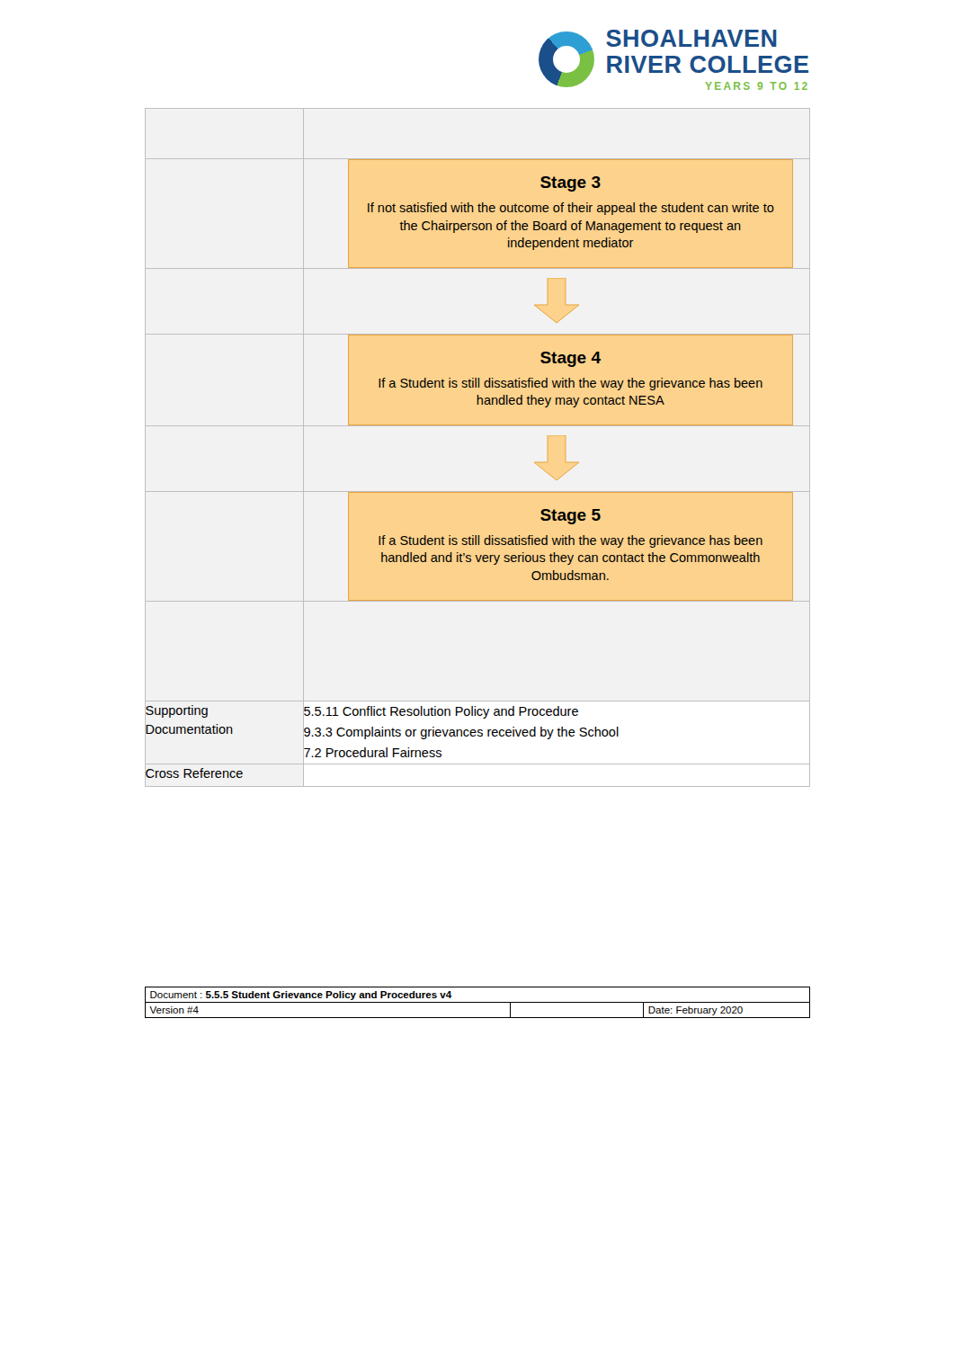SHOALHAVEN
RIVER COLLEGE
YEARS 9 TO 12
| | Stage 3 If not satisfied with the outcome of their appeal the student can write to the Chairperson of the Board of Management to request an independent mediator |
| | Stage 4 If a Student is still dissatisfied with the way the grievance has been handled they may contact NESA |
| | Stage 5 If a Student is still dissatisfied with the way the grievance has been handled and it’s very serious they can contact the Commonwealth Ombudsman. |
| Supporting Documentation | 5.5.11 Conflict Resolution Policy and Procedure 9.3.3 Complaints or grievances received by the School 7.2 Procedural Fairness |
| Cross Reference | |
| Document : 5.5.5 Student Grievance Policy and Procedures v4 |
| Version #4 | | Date: February 2020 |